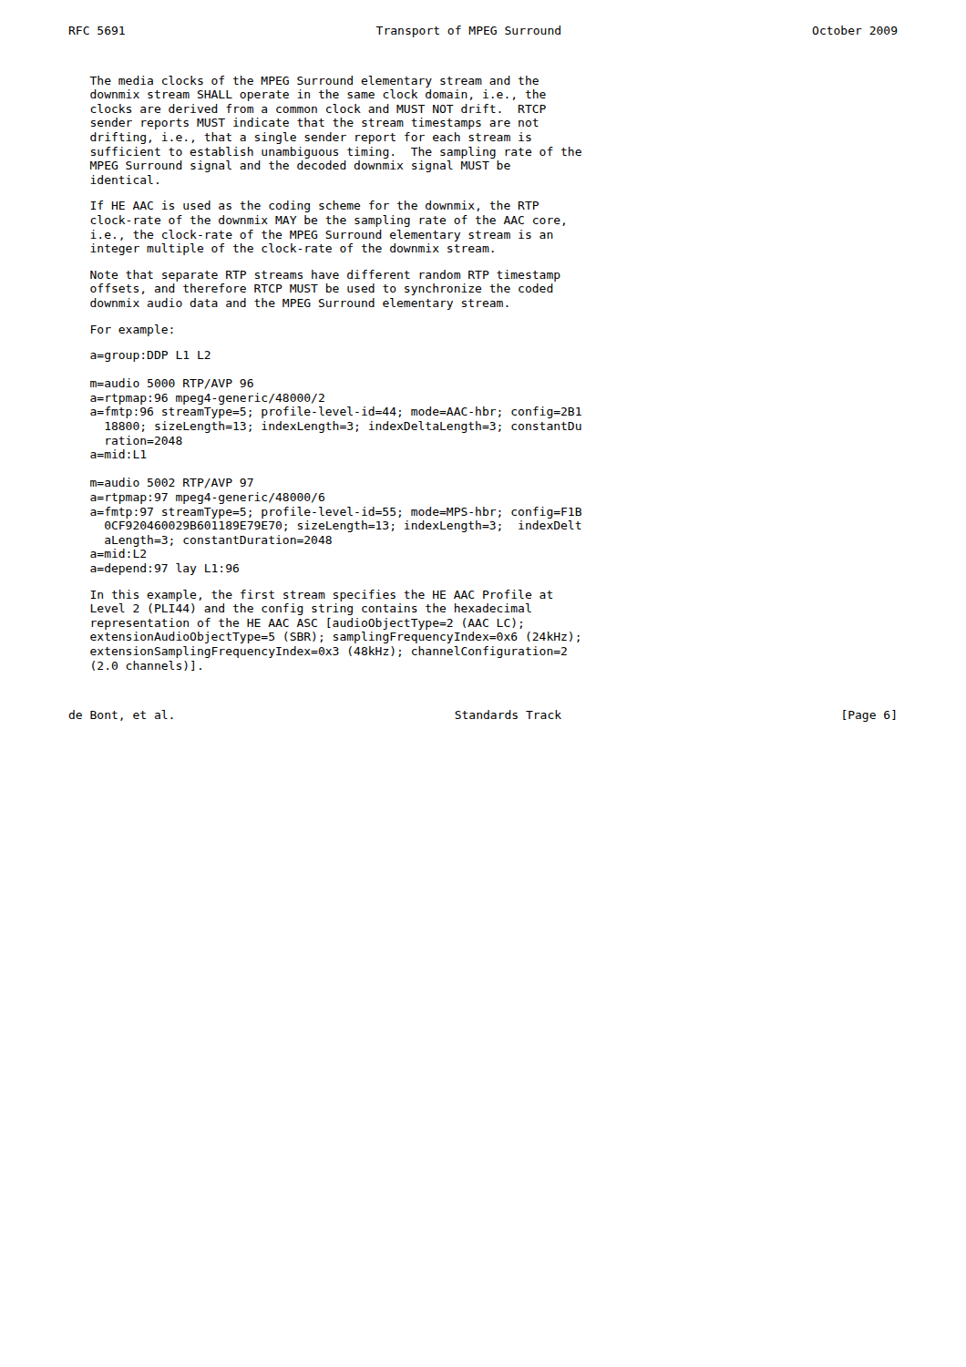RFC 5691 Transport of MPEG Surround October 2009
The media clocks of the MPEG Surround elementary stream and the downmix stream SHALL operate in the same clock domain, i.e., the clocks are derived from a common clock and MUST NOT drift. RTCP sender reports MUST indicate that the stream timestamps are not drifting, i.e., that a single sender report for each stream is sufficient to establish unambiguous timing. The sampling rate of the MPEG Surround signal and the decoded downmix signal MUST be identical.
If HE AAC is used as the coding scheme for the downmix, the RTP clock-rate of the downmix MAY be the sampling rate of the AAC core, i.e., the clock-rate of the MPEG Surround elementary stream is an integer multiple of the clock-rate of the downmix stream.
Note that separate RTP streams have different random RTP timestamp offsets, and therefore RTCP MUST be used to synchronize the coded downmix audio data and the MPEG Surround elementary stream.
For example:
   a=group:DDP L1 L2

   m=audio 5000 RTP/AVP 96
   a=rtpmap:96 mpeg4-generic/48000/2
   a=fmtp:96 streamType=5; profile-level-id=44; mode=AAC-hbr; config=2B1
     18800; sizeLength=13; indexLength=3; indexDeltaLength=3; constantDu
     ration=2048
   a=mid:L1

   m=audio 5002 RTP/AVP 97
   a=rtpmap:97 mpeg4-generic/48000/6
   a=fmtp:97 streamType=5; profile-level-id=55; mode=MPS-hbr; config=F1B
     0CF920460029B601189E79E70; sizeLength=13; indexLength=3;  indexDelt
     aLength=3; constantDuration=2048
   a=mid:L2
   a=depend:97 lay L1:96
In this example, the first stream specifies the HE AAC Profile at Level 2 (PLI44) and the config string contains the hexadecimal representation of the HE AAC ASC [audioObjectType=2 (AAC LC); extensionAudioObjectType=5 (SBR); samplingFrequencyIndex=0x6 (24kHz); extensionSamplingFrequencyIndex=0x3 (48kHz); channelConfiguration=2 (2.0 channels)].
de Bont, et al. Standards Track [Page 6]